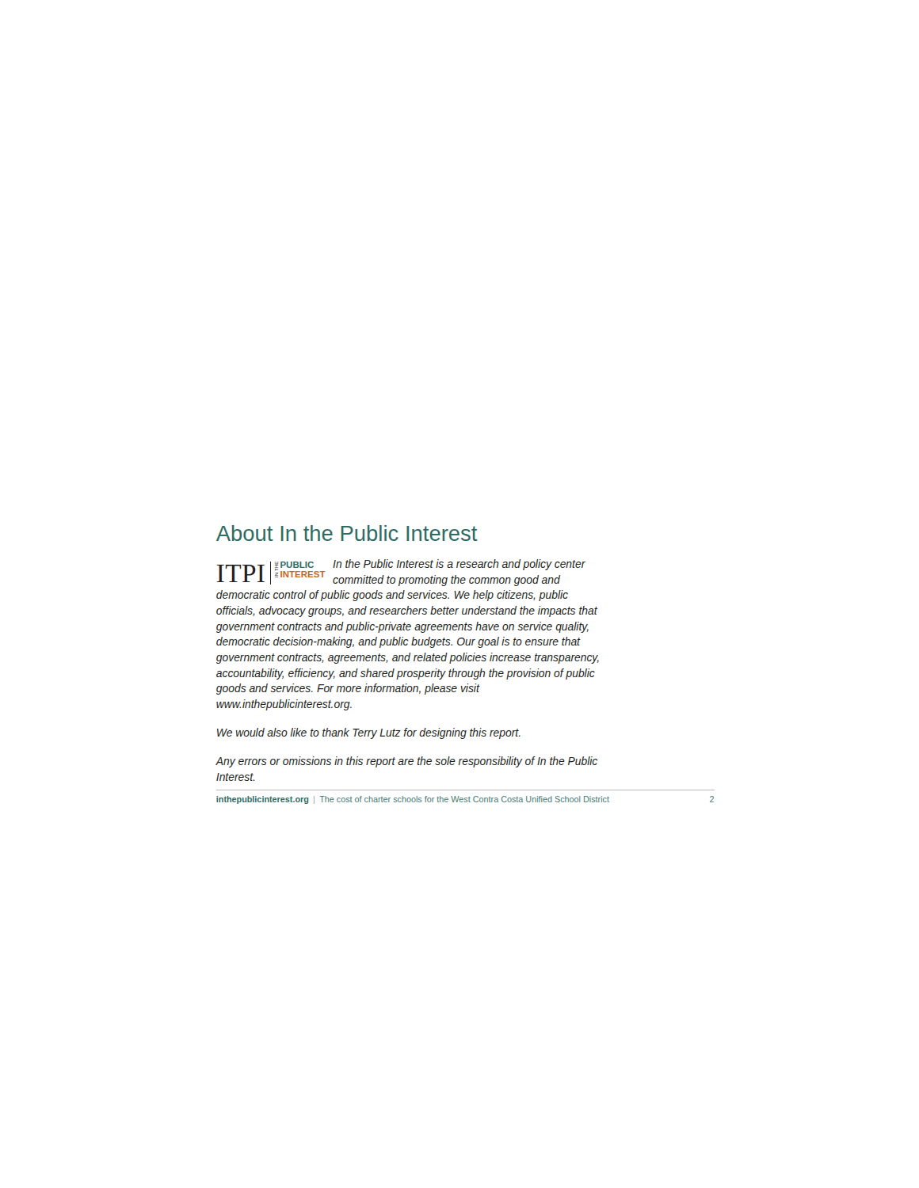About In the Public Interest
ITPI IN THE PUBLIC INTEREST
In the Public Interest is a research and policy center committed to promoting the common good and democratic control of public goods and services. We help citizens, public officials, advocacy groups, and researchers better understand the impacts that government contracts and public-private agreements have on service quality, democratic decision-making, and public budgets. Our goal is to ensure that government contracts, agreements, and related policies increase transparency, accountability, efficiency, and shared prosperity through the provision of public goods and services. For more information, please visit www.inthepublicinterest.org.
We would also like to thank Terry Lutz for designing this report.
Any errors or omissions in this report are the sole responsibility of In the Public Interest.
inthepublicinterest.org | The cost of charter schools for the West Contra Costa Unified School District 2